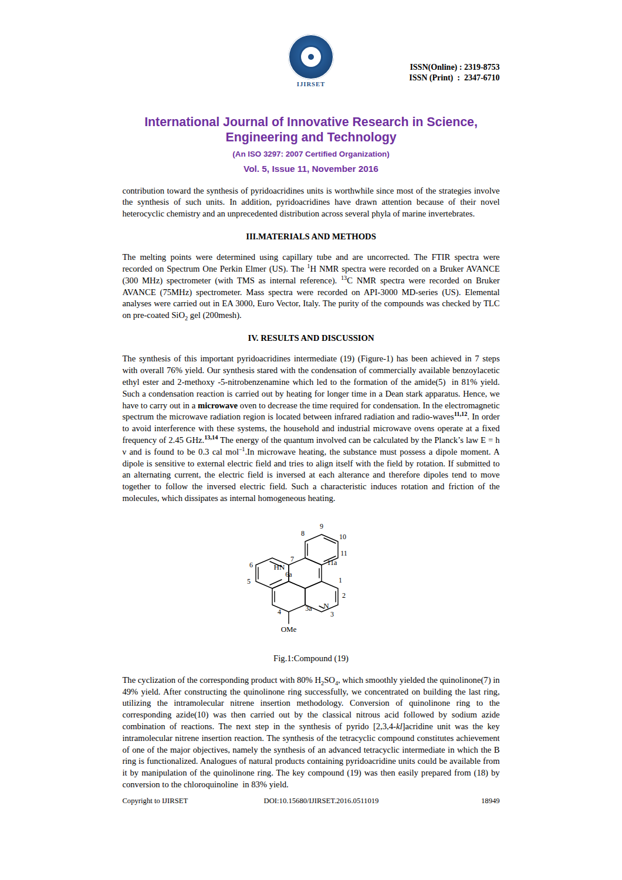IJIRSET
ISSN(Online) : 2319-8753
ISSN (Print) : 2347-6710
International Journal of Innovative Research in Science,
Engineering and Technology
(An ISO 3297: 2007 Certified Organization)
Vol. 5, Issue 11, November 2016
contribution toward the synthesis of pyridoacridines units is worthwhile since most of the strategies involve the synthesis of such units. In addition, pyridoacridines have drawn attention because of their novel heterocyclic chemistry and an unprecedented distribution across several phyla of marine invertebrates.
III.MATERIALS AND METHODS
The melting points were determined using capillary tube and are uncorrected. The FTIR spectra were recorded on Spectrum One Perkin Elmer (US). The 1H NMR spectra were recorded on a Bruker AVANCE (300 MHz) spectrometer (with TMS as internal reference). 13C NMR spectra were recorded on Bruker AVANCE (75MHz) spectrometer. Mass spectra were recorded on API-3000 MD-series (US). Elemental analyses were carried out in EA 3000, Euro Vector, Italy. The purity of the compounds was checked by TLC on pre-coated SiO2 gel (200mesh).
IV. RESULTS AND DISCUSSION
The synthesis of this important pyridoacridines intermediate (19) (Figure-1) has been achieved in 7 steps with overall 76% yield. Our synthesis stared with the condensation of commercially available benzoylacetic ethyl ester and 2-methoxy -5-nitrobenzenamine which led to the formation of the amide(5) in 81% yield. Such a condensation reaction is carried out by heating for longer time in a Dean stark apparatus. Hence, we have to carry out in a microwave oven to decrease the time required for condensation. In the electromagnetic spectrum the microwave radiation region is located between infrared radiation and radio-waves11,12. In order to avoid interference with these systems, the household and industrial microwave ovens operate at a fixed frequency of 2.45 GHz.13,14 The energy of the quantum involved can be calculated by the Planck’s law E = h ν and is found to be 0.3 cal mol–1.In microwave heating, the substance must possess a dipole moment. A dipole is sensitive to external electric field and tries to align itself with the field by rotation. If submitted to an alternating current, the electric field is inversed at each alterance and therefore dipoles tend to move together to follow the inversed electric field. Such a characteristic induces rotation and friction of the molecules, which dissipates as internal homogeneous heating.
HN N OMe 9 8 10 11 7 11a 6a 6 1 5 2 4 3a 3
Fig.1:Compound (19)
The cyclization of the corresponding product with 80% H2SO4, which smoothly yielded the quinolinone(7) in 49% yield. After constructing the quinolinone ring successfully, we concentrated on building the last ring, utilizing the intramolecular nitrene insertion methodology. Conversion of quinolinone ring to the corresponding azide(10) was then carried out by the classical nitrous acid followed by sodium azide combination of reactions. The next step in the synthesis of pyrido [2,3,4-kl]acridine unit was the key intramolecular nitrene insertion reaction. The synthesis of the tetracyclic compound constitutes achievement of one of the major objectives, namely the synthesis of an advanced tetracyclic intermediate in which the B ring is functionalized. Analogues of natural products containing pyridoacridine units could be available from it by manipulation of the quinolinone ring. The key compound (19) was then easily prepared from (18) by conversion to the chloroquinoline in 83% yield.
Copyright to IJIRSET
DOI:10.15680/IJIRSET.2016.0511019
18949